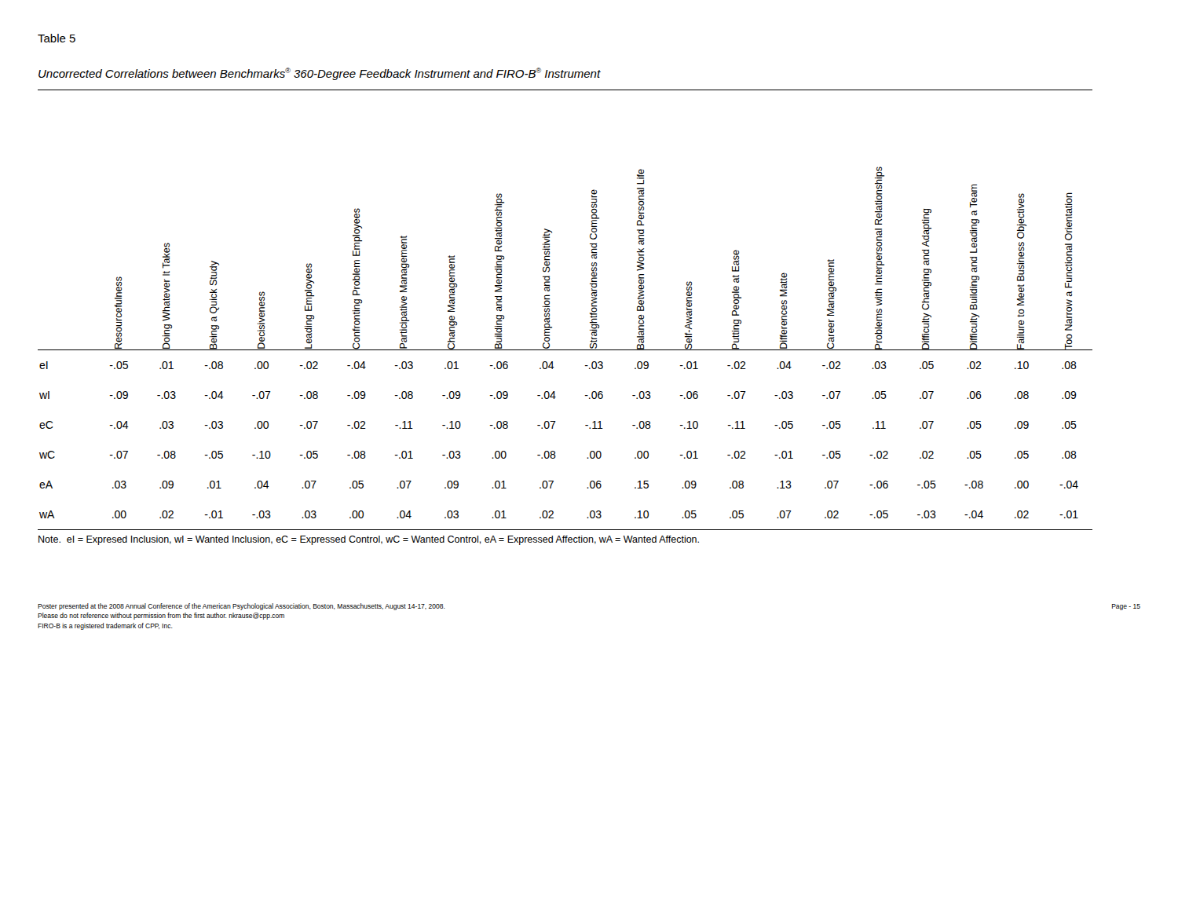Table 5
Uncorrected Correlations between Benchmarks® 360-Degree Feedback Instrument and FIRO-B® Instrument
| | Resourcefulness | Doing Whatever It Takes | Being a Quick Study | Decisiveness | Leading Employees | Confronting Problem Employees | Participative Management | Change Management | Building and Mending Relationships | Compassion and Sensitivity | Straightforwardness and Composure | Balance Between Work and Personal Life | Self-Awareness | Putting People at Ease | Differences Matte | Career Management | Problems with Interpersonal Relationships | Difficulty Changing and Adapting | Difficulty Building and Leading a Team | Failure to Meet Business Objectives | Too Narrow a Functional Orientation |
| --- | --- | --- | --- | --- | --- | --- | --- | --- | --- | --- | --- | --- | --- | --- | --- | --- | --- | --- | --- | --- | --- |
| eI | -.05 | .01 | -.08 | .00 | -.02 | -.04 | -.03 | .01 | -.06 | .04 | -.03 | .09 | -.01 | -.02 | .04 | -.02 | .03 | .05 | .02 | .10 | .08 |
| wI | -.09 | -.03 | -.04 | -.07 | -.08 | -.09 | -.08 | -.09 | -.09 | -.04 | -.06 | -.03 | -.06 | -.07 | -.03 | -.07 | .05 | .07 | .06 | .08 | .09 |
| eC | -.04 | .03 | -.03 | .00 | -.07 | -.02 | -.11 | -.10 | -.08 | -.07 | -.11 | -.08 | -.10 | -.11 | -.05 | -.05 | .11 | .07 | .05 | .09 | .05 |
| wC | -.07 | -.08 | -.05 | -.10 | -.05 | -.08 | -.01 | -.03 | .00 | -.08 | .00 | .00 | -.01 | -.02 | -.01 | -.05 | -.02 | .02 | .05 | .05 | .08 |
| eA | .03 | .09 | .01 | .04 | .07 | .05 | .07 | .09 | .01 | .07 | .06 | .15 | .09 | .08 | .13 | .07 | -.06 | -.05 | -.08 | .00 | -.04 |
| wA | .00 | .02 | -.01 | -.03 | .03 | .00 | .04 | .03 | .01 | .02 | .03 | .10 | .05 | .05 | .07 | .02 | -.05 | -.03 | -.04 | .02 | -.01 |
Note. eI = Expresed Inclusion, wI = Wanted Inclusion, eC = Expressed Control, wC = Wanted Control, eA = Expressed Affection, wA = Wanted Affection.
Page - 15 Poster presented at the 2008 Annual Conference of the American Psychological Association, Boston, Massachusetts, August 14-17, 2008.
Please do not reference without permission from the first author. nkrause@cpp.com
FIRO-B is a registered trademark of CPP, Inc.